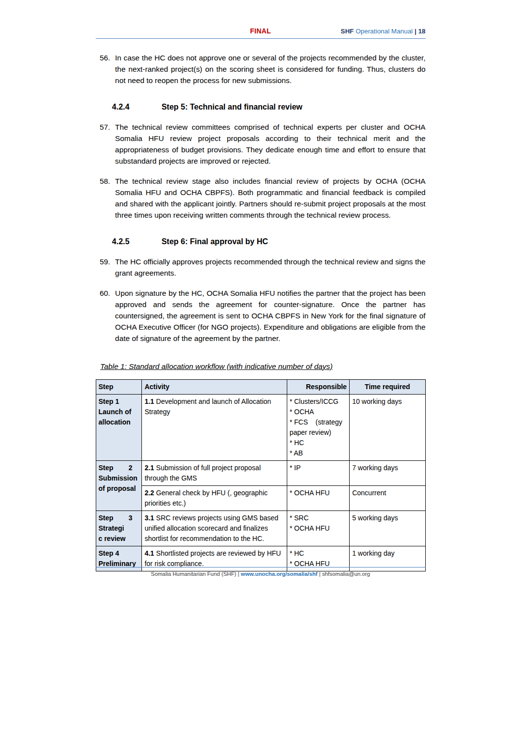FINAL SHF Operational Manual | 18
56. In case the HC does not approve one or several of the projects recommended by the cluster, the next-ranked project(s) on the scoring sheet is considered for funding. Thus, clusters do not need to reopen the process for new submissions.
4.2.4 Step 5: Technical and financial review
57. The technical review committees comprised of technical experts per cluster and OCHA Somalia HFU review project proposals according to their technical merit and the appropriateness of budget provisions. They dedicate enough time and effort to ensure that substandard projects are improved or rejected.
58. The technical review stage also includes financial review of projects by OCHA (OCHA Somalia HFU and OCHA CBPFS). Both programmatic and financial feedback is compiled and shared with the applicant jointly. Partners should re-submit project proposals at the most three times upon receiving written comments through the technical review process.
4.2.5 Step 6: Final approval by HC
59. The HC officially approves projects recommended through the technical review and signs the grant agreements.
60. Upon signature by the HC, OCHA Somalia HFU notifies the partner that the project has been approved and sends the agreement for counter-signature. Once the partner has countersigned, the agreement is sent to OCHA CBPFS in New York for the final signature of OCHA Executive Officer (for NGO projects). Expenditure and obligations are eligible from the date of signature of the agreement by the partner.
Table 1: Standard allocation workflow (with indicative number of days)
| Step | Activity | Responsible | Time required |
| --- | --- | --- | --- |
| Step 1 Launch of allocation | 1.1 Development and launch of Allocation Strategy | * Clusters/ICCG * OCHA * FCS (strategy paper review) * HC * AB | 10 working days |
| Step 2 Submission of proposal | 2.1 Submission of full project proposal through the GMS | * IP | 7 working days |
| 2.2 General check by HFU (, geographic priorities etc.) | * OCHA HFU | Concurrent |
| Step 3 Strategi c review | 3.1 SRC reviews projects using GMS based unified allocation scorecard and finalizes shortlist for recommendation to the HC. | * SRC * OCHA HFU | 5 working days |
| Step 4 Preliminary | 4.1 Shortlisted projects are reviewed by HFU for risk compliance. | * HC * OCHA HFU | 1 working day |
Somalia Humanitarian Fund (SHF) | www.unocha.org/somalia/shf | shfsomalia@un.org